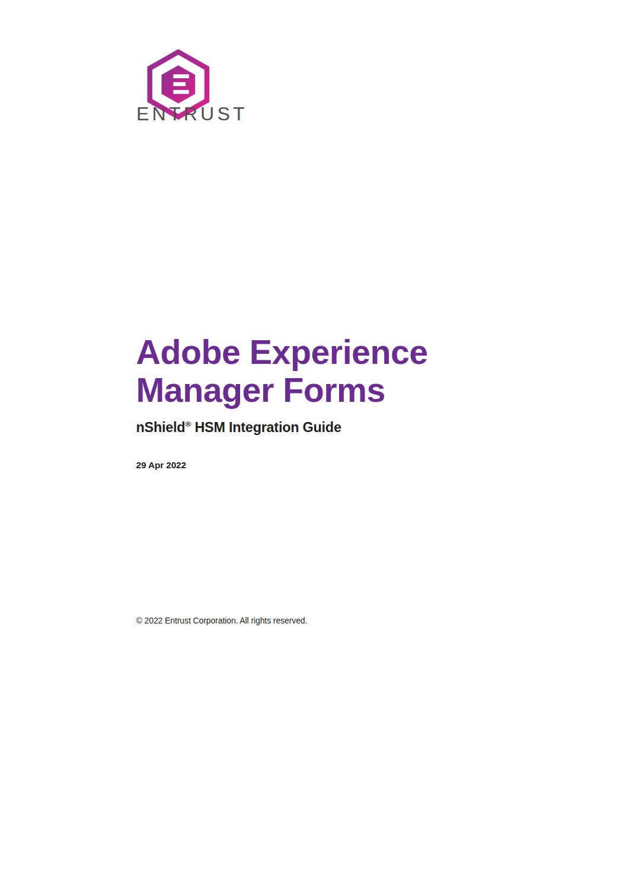ENTRUST
Adobe Experience Manager Forms
nShield® HSM Integration Guide
29 Apr 2022
© 2022 Entrust Corporation. All rights reserved.